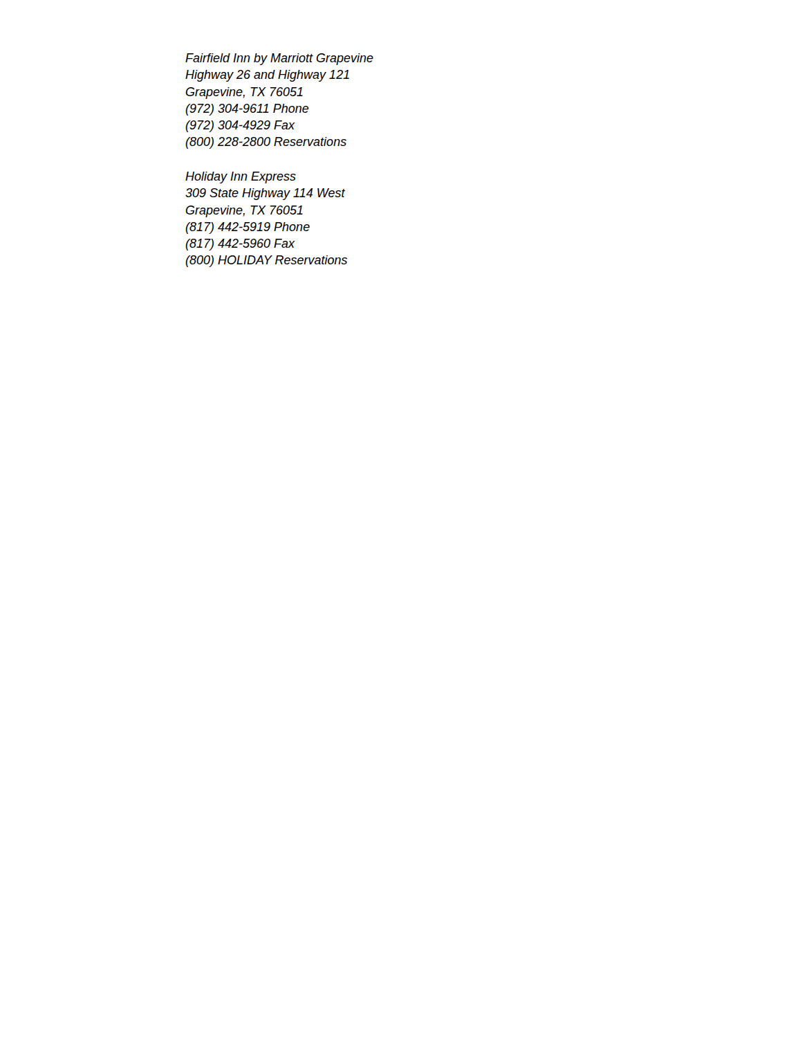Fairfield Inn by Marriott Grapevine
Highway 26 and Highway 121
Grapevine, TX 76051
(972) 304-9611 Phone
(972) 304-4929 Fax
(800) 228-2800 Reservations Holiday Inn Express
309 State Highway 114 West
Grapevine, TX 76051
(817) 442-5919 Phone
(817) 442-5960 Fax
(800) HOLIDAY Reservations